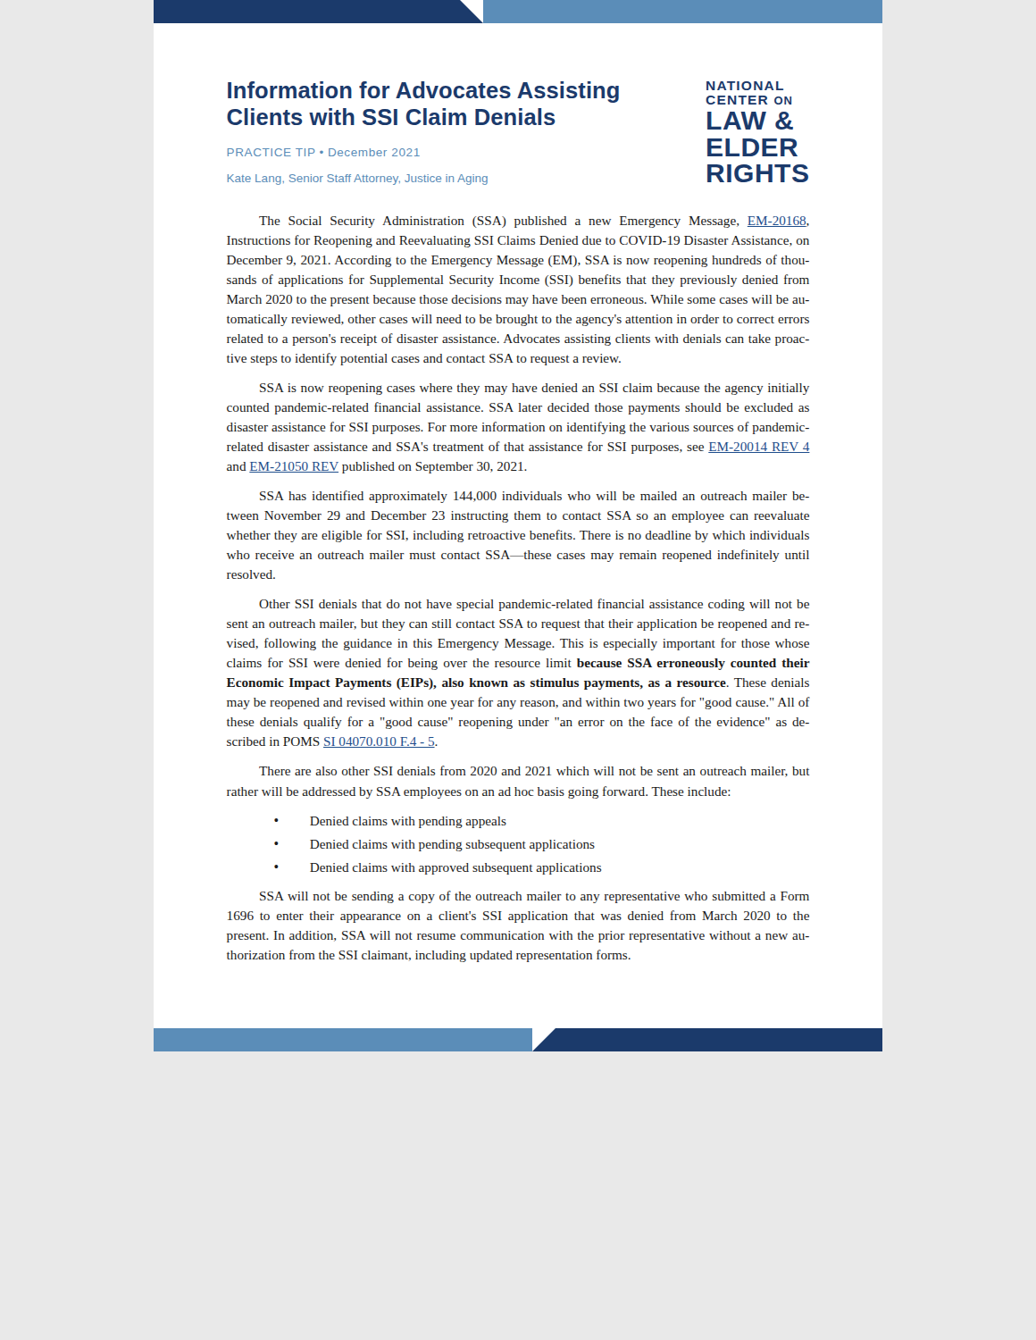Information for Advocates Assisting
Clients with SSI Claim Denials
PRACTICE TIP•December 2021
Kate Lang, Senior Staff Attorney, Justice in Aging
NATIONAL CENTER ON LAW & ELDER RIGHTS
The Social Security Administration (SSA) published a new Emergency Message, EM-20168, Instructions for Reopening and Reevaluating SSI Claims Denied due to COVID-19 Disaster Assistance, on December 9, 2021. According to the Emergency Message (EM), SSA is now reopening hundreds of thousands of applications for Supplemental Security Income (SSI) benefits that they previously denied from March 2020 to the present because those decisions may have been erroneous. While some cases will be automatically reviewed, other cases will need to be brought to the agency's attention in order to correct errors related to a person's receipt of disaster assistance. Advocates assisting clients with denials can take proactive steps to identify potential cases and contact SSA to request a review.
SSA is now reopening cases where they may have denied an SSI claim because the agency initially counted pandemic-related financial assistance. SSA later decided those payments should be excluded as disaster assistance for SSI purposes. For more information on identifying the various sources of pandemic-related disaster assistance and SSA's treatment of that assistance for SSI purposes, see EM-20014 REV 4 and EM-21050 REV published on September 30, 2021.
SSA has identified approximately 144,000 individuals who will be mailed an outreach mailer between November 29 and December 23 instructing them to contact SSA so an employee can reevaluate whether they are eligible for SSI, including retroactive benefits. There is no deadline by which individuals who receive an outreach mailer must contact SSA—these cases may remain reopened indefinitely until resolved.
Other SSI denials that do not have special pandemic-related financial assistance coding will not be sent an outreach mailer, but they can still contact SSA to request that their application be reopened and revised, following the guidance in this Emergency Message. This is especially important for those whose claims for SSI were denied for being over the resource limit because SSA erroneously counted their Economic Impact Payments (EIPs), also known as stimulus payments, as a resource. These denials may be reopened and revised within one year for any reason, and within two years for "good cause." All of these denials qualify for a "good cause" reopening under "an error on the face of the evidence" as described in POMS SI 04070.010 F.4 - 5.
There are also other SSI denials from 2020 and 2021 which will not be sent an outreach mailer, but rather will be addressed by SSA employees on an ad hoc basis going forward. These include:
Denied claims with pending appeals
Denied claims with pending subsequent applications
Denied claims with approved subsequent applications
SSA will not be sending a copy of the outreach mailer to any representative who submitted a Form 1696 to enter their appearance on a client's SSI application that was denied from March 2020 to the present. In addition, SSA will not resume communication with the prior representative without a new authorization from the SSI claimant, including updated representation forms.